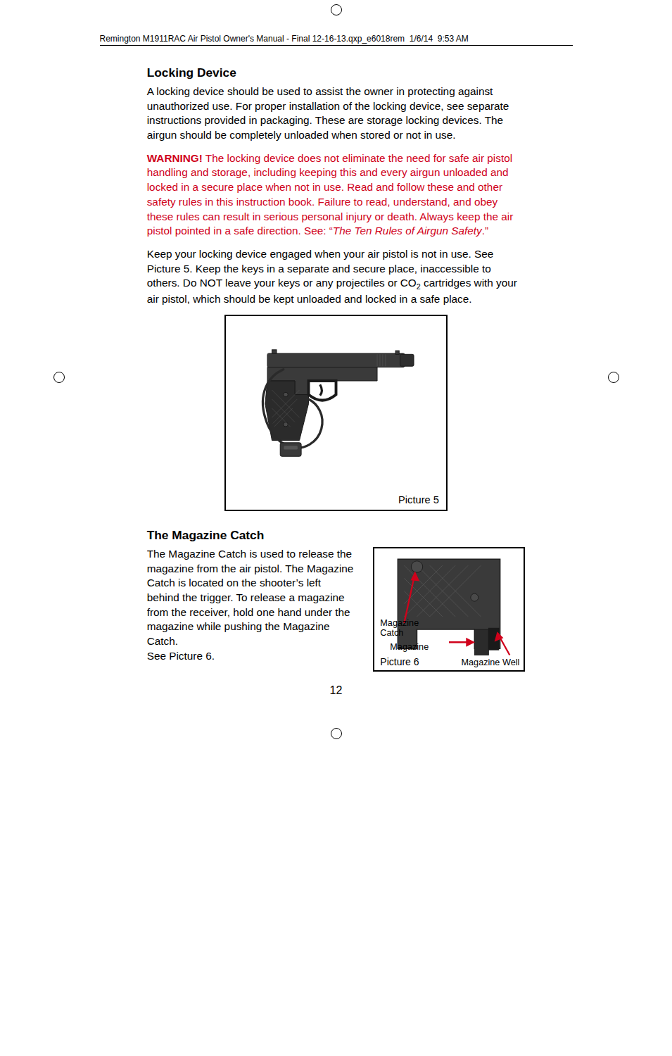Remington M1911RAC Air Pistol Owner's Manual - Final 12-16-13.qxp_e6018rem 1/6/14 9:53 AM
Locking Device
A locking device should be used to assist the owner in protecting against unauthorized use. For proper installation of the locking device, see separate instructions provided in packaging. These are storage locking devices. The airgun should be completely unloaded when stored or not in use.
WARNING! The locking device does not eliminate the need for safe air pistol handling and storage, including keeping this and every airgun unloaded and locked in a secure place when not in use. Read and follow these and other safety rules in this instruction book. Failure to read, understand, and obey these rules can result in serious personal injury or death. Always keep the air pistol pointed in a safe direction. See: “The Ten Rules of Airgun Safety.”
Keep your locking device engaged when your air pistol is not in use. See Picture 5. Keep the keys in a separate and secure place, inaccessible to others. Do NOT leave your keys or any projectiles or CO2 cartridges with your air pistol, which should be kept unloaded and locked in a safe place.
Picture 5
The Magazine Catch
Magazine
Catch Magazine Magazine Well Picture 6
The Magazine Catch is used to release the magazine from the air pistol. The Magazine Catch is located on the shooter’s left behind the trigger. To release a magazine from the receiver, hold one hand under the magazine while pushing the Magazine Catch.
See Picture 6.
12